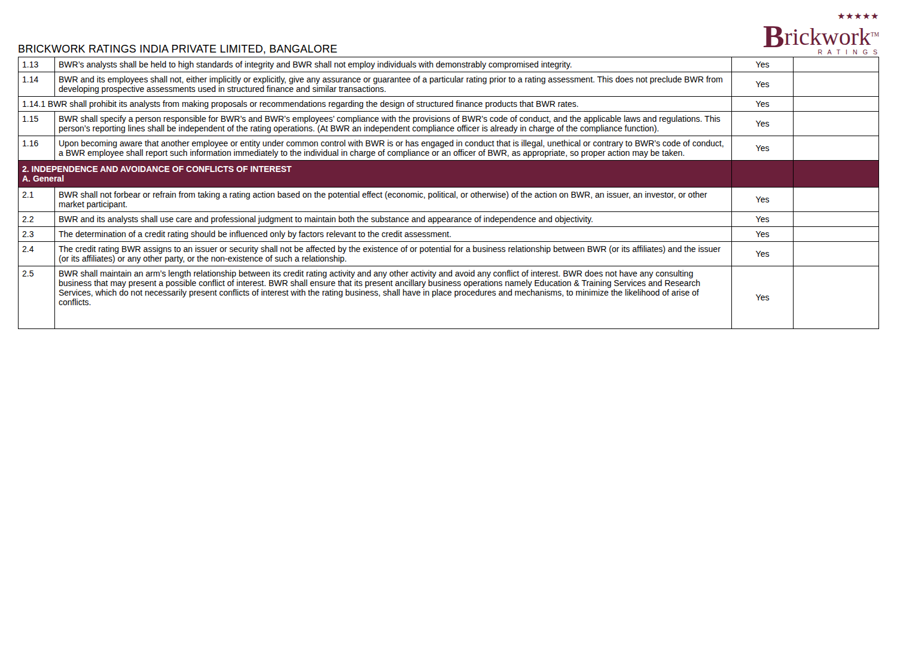BRICKWORK RATINGS INDIA PRIVATE LIMITED, BANGALORE
★★★★★
BrickworkTM
R A T I N G S
| 1.13 | BWR’s analysts shall be held to high standards of integrity and BWR shall not employ individuals with demonstrably compromised integrity. | Yes | |
| 1.14 | BWR and its employees shall not, either implicitly or explicitly, give any assurance or guarantee of a particular rating prior to a rating assessment. This does not preclude BWR from developing prospective assessments used in structured finance and similar transactions. | Yes | |
| 1.14.1 BWR shall prohibit its analysts from making proposals or recommendations regarding the design of structured finance products that BWR rates. | Yes | |
| 1.15 | BWR shall specify a person responsible for BWR’s and BWR’s employees’ compliance with the provisions of BWR’s code of conduct, and the applicable laws and regulations. This person’s reporting lines shall be independent of the rating operations. (At BWR an independent compliance officer is already in charge of the compliance function). | Yes | |
| 1.16 | Upon becoming aware that another employee or entity under common control with BWR is or has engaged in conduct that is illegal, unethical or contrary to BWR’s code of conduct, a BWR employee shall report such information immediately to the individual in charge of compliance or an officer of BWR, as appropriate, so proper action may be taken. | Yes | |
| 2. INDEPENDENCE AND AVOIDANCE OF CONFLICTS OF INTEREST A. General | | |
| 2.1 | BWR shall not forbear or refrain from taking a rating action based on the potential effect (economic, political, or otherwise) of the action on BWR, an issuer, an investor, or other market participant. | Yes | |
| 2.2 | BWR and its analysts shall use care and professional judgment to maintain both the substance and appearance of independence and objectivity. | Yes | |
| 2.3 | The determination of a credit rating should be influenced only by factors relevant to the credit assessment. | Yes | |
| 2.4 | The credit rating BWR assigns to an issuer or security shall not be affected by the existence of or potential for a business relationship between BWR (or its affiliates) and the issuer (or its affiliates) or any other party, or the non-existence of such a relationship. | Yes | |
| 2.5 | BWR shall maintain an arm’s length relationship between its credit rating activity and any other activity and avoid any conflict of interest. BWR does not have any consulting business that may present a possible conflict of interest. BWR shall ensure that its present ancillary business operations namely Education & Training Services and Research Services, which do not necessarily present conflicts of interest with the rating business, shall have in place procedures and mechanisms, to minimize the likelihood of arise of conflicts. | Yes | |